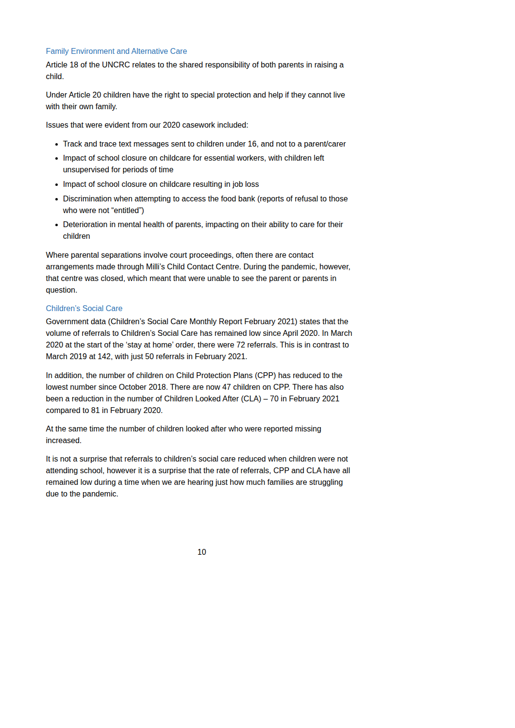Family Environment and Alternative Care
Article 18 of the UNCRC relates to the shared responsibility of both parents in raising a child.
Under Article 20 children have the right to special protection and help if they cannot live with their own family.
Issues that were evident from our 2020 casework included:
Track and trace text messages sent to children under 16, and not to a parent/carer
Impact of school closure on childcare for essential workers, with children left unsupervised for periods of time
Impact of school closure on childcare resulting in job loss
Discrimination when attempting to access the food bank (reports of refusal to those who were not “entitled”)
Deterioration in mental health of parents, impacting on their ability to care for their children
Where parental separations involve court proceedings, often there are contact arrangements made through Milli’s Child Contact Centre. During the pandemic, however, that centre was closed, which meant that were unable to see the parent or parents in question.
Children’s Social Care
Government data (Children’s Social Care Monthly Report February 2021) states that the volume of referrals to Children’s Social Care has remained low since April 2020. In March 2020 at the start of the ‘stay at home’ order, there were 72 referrals. This is in contrast to March 2019 at 142, with just 50 referrals in February 2021.
In addition, the number of children on Child Protection Plans (CPP) has reduced to the lowest number since October 2018. There are now 47 children on CPP. There has also been a reduction in the number of Children Looked After (CLA) – 70 in February 2021 compared to 81 in February 2020.
At the same time the number of children looked after who were reported missing increased.
It is not a surprise that referrals to children’s social care reduced when children were not attending school, however it is a surprise that the rate of referrals, CPP and CLA have all remained low during a time when we are hearing just how much families are struggling due to the pandemic.
10